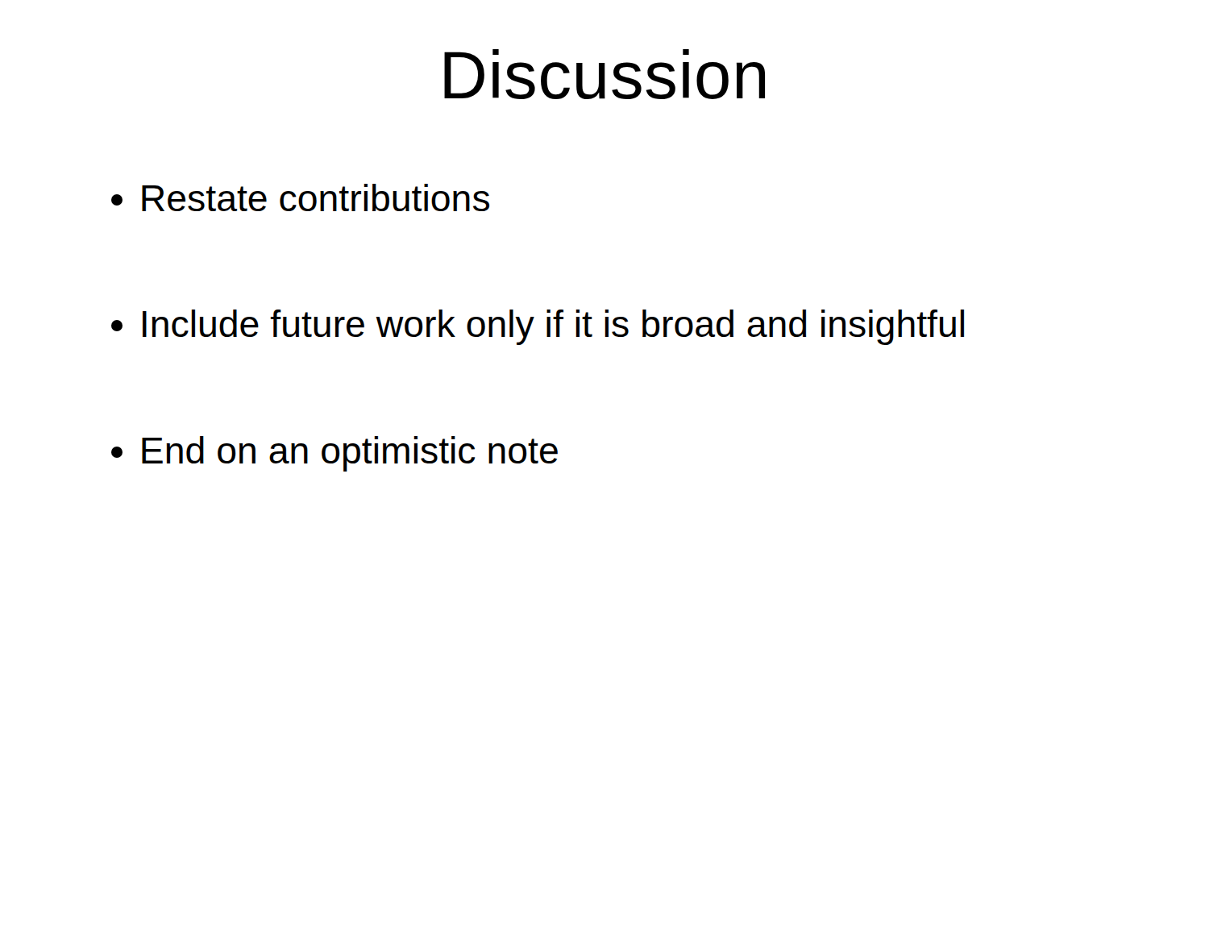Discussion
Restate contributions
Include future work only if it is broad and insightful
End on an optimistic note